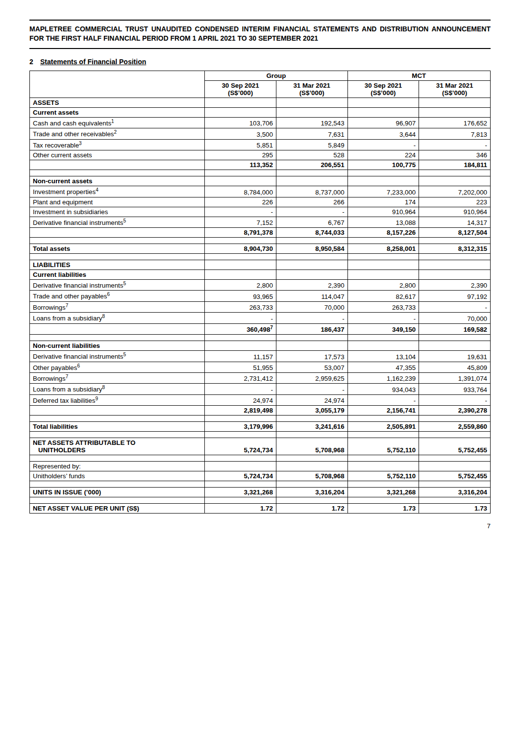MAPLETREE COMMERCIAL TRUST UNAUDITED CONDENSED INTERIM FINANCIAL STATEMENTS AND DISTRIBUTION ANNOUNCEMENT FOR THE FIRST HALF FINANCIAL PERIOD FROM 1 APRIL 2021 TO 30 SEPTEMBER 2021
2 Statements of Financial Position
| | Group | MCT |
| --- | --- | --- |
| 30 Sep 2021 (S$’000) | 31 Mar 2021 (S$’000) | 30 Sep 2021 (S$’000) | 31 Mar 2021 (S$’000) |
| ASSETS | | | | |
| Current assets | | | | |
| Cash and cash equivalents 1 | 103,706 | 192,543 | 96,907 | 176,652 |
| Trade and other receivables 2 | 3,500 | 7,631 | 3,644 | 7,813 |
| Tax recoverable 3 | 5,851 | 5,849 | - | - |
| Other current assets | 295 | 528 | 224 | 346 |
| | 113,352 | 206,551 | 100,775 | 184,811 |
| Non-current assets | | | | |
| Investment properties 4 | 8,784,000 | 8,737,000 | 7,233,000 | 7,202,000 |
| Plant and equipment | 226 | 266 | 174 | 223 |
| Investment in subsidiaries | - | - | 910,964 | 910,964 |
| Derivative financial instruments 5 | 7,152 | 6,767 | 13,088 | 14,317 |
| | 8,791,378 | 8,744,033 | 8,157,226 | 8,127,504 |
| Total assets | 8,904,730 | 8,950,584 | 8,258,001 | 8,312,315 |
| LIABILITIES | | | | |
| Current liabilities | | | | |
| Derivative financial instruments 5 | 2,800 | 2,390 | 2,800 | 2,390 |
| Trade and other payables 6 | 93,965 | 114,047 | 82,617 | 97,192 |
| Borrowings 7 | 263,733 | 70,000 | 263,733 | - |
| Loans from a subsidiary 8 | - | - | - | 70,000 |
| | 360,498 7 | 186,437 | 349,150 | 169,582 |
| Non-current liabilities | | | | |
| Derivative financial instruments 5 | 11,157 | 17,573 | 13,104 | 19,631 |
| Other payables 6 | 51,955 | 53,007 | 47,355 | 45,809 |
| Borrowings 7 | 2,731,412 | 2,959,625 | 1,162,239 | 1,391,074 |
| Loans from a subsidiary 8 | - | - | 934,043 | 933,764 |
| Deferred tax liabilities 9 | 24,974 | 24,974 | - | - |
| | 2,819,498 | 3,055,179 | 2,156,741 | 2,390,278 |
| Total liabilities | 3,179,996 | 3,241,616 | 2,505,891 | 2,559,860 |
| NET ASSETS ATTRIBUTABLE TO UNITHOLDERS | 5,724,734 | 5,708,968 | 5,752,110 | 5,752,455 |
| Represented by: | | | | |
| Unitholders’ funds | 5,724,734 | 5,708,968 | 5,752,110 | 5,752,455 |
| UNITS IN ISSUE (’000) | 3,321,268 | 3,316,204 | 3,321,268 | 3,316,204 |
| NET ASSET VALUE PER UNIT (S$) | 1.72 | 1.72 | 1.73 | 1.73 |
7